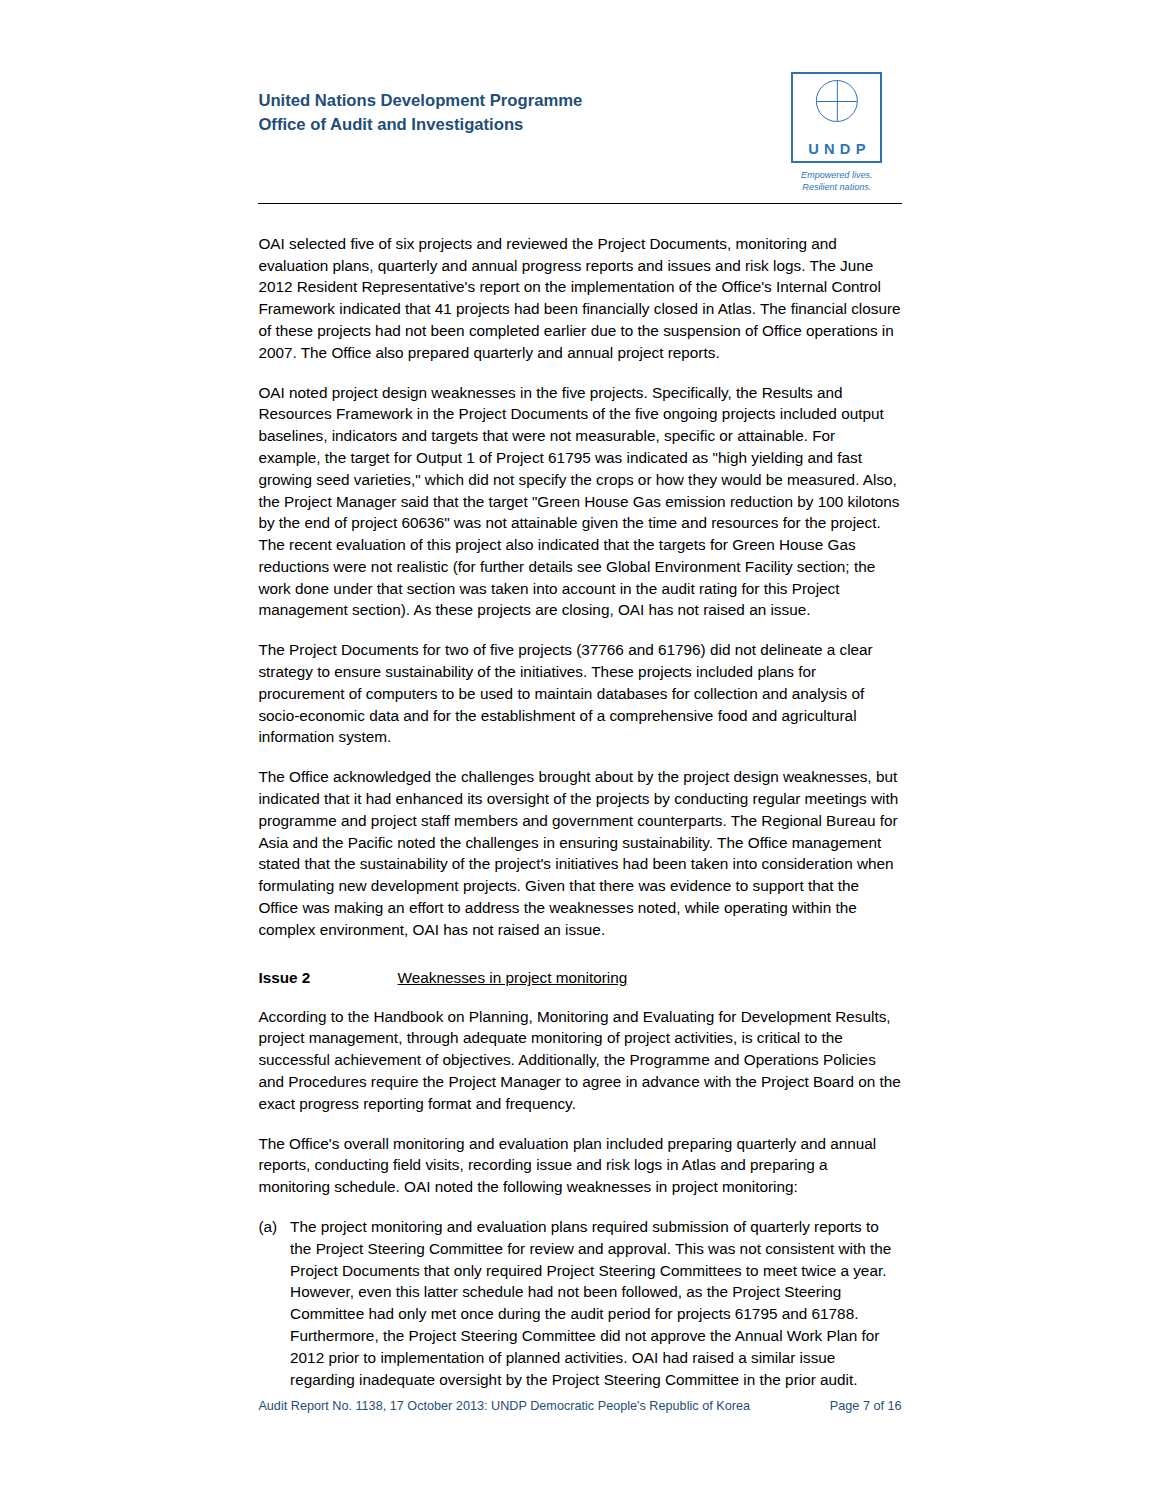United Nations Development Programme
Office of Audit and Investigations
UNDP
Empowered lives.
Resilient nations.
OAI selected five of six projects and reviewed the Project Documents, monitoring and evaluation plans, quarterly and annual progress reports and issues and risk logs. The June 2012 Resident Representative's report on the implementation of the Office's Internal Control Framework indicated that 41 projects had been financially closed in Atlas. The financial closure of these projects had not been completed earlier due to the suspension of Office operations in 2007. The Office also prepared quarterly and annual project reports.
OAI noted project design weaknesses in the five projects. Specifically, the Results and Resources Framework in the Project Documents of the five ongoing projects included output baselines, indicators and targets that were not measurable, specific or attainable. For example, the target for Output 1 of Project 61795 was indicated as "high yielding and fast growing seed varieties," which did not specify the crops or how they would be measured. Also, the Project Manager said that the target "Green House Gas emission reduction by 100 kilotons by the end of project 60636" was not attainable given the time and resources for the project. The recent evaluation of this project also indicated that the targets for Green House Gas reductions were not realistic (for further details see Global Environment Facility section; the work done under that section was taken into account in the audit rating for this Project management section). As these projects are closing, OAI has not raised an issue.
The Project Documents for two of five projects (37766 and 61796) did not delineate a clear strategy to ensure sustainability of the initiatives. These projects included plans for procurement of computers to be used to maintain databases for collection and analysis of socio-economic data and for the establishment of a comprehensive food and agricultural information system.
The Office acknowledged the challenges brought about by the project design weaknesses, but indicated that it had enhanced its oversight of the projects by conducting regular meetings with programme and project staff members and government counterparts. The Regional Bureau for Asia and the Pacific noted the challenges in ensuring sustainability. The Office management stated that the sustainability of the project's initiatives had been taken into consideration when formulating new development projects. Given that there was evidence to support that the Office was making an effort to address the weaknesses noted, while operating within the complex environment, OAI has not raised an issue.
Issue 2
Weaknesses in project monitoring
According to the Handbook on Planning, Monitoring and Evaluating for Development Results, project management, through adequate monitoring of project activities, is critical to the successful achievement of objectives. Additionally, the Programme and Operations Policies and Procedures require the Project Manager to agree in advance with the Project Board on the exact progress reporting format and frequency.
The Office's overall monitoring and evaluation plan included preparing quarterly and annual reports, conducting field visits, recording issue and risk logs in Atlas and preparing a monitoring schedule. OAI noted the following weaknesses in project monitoring:
(a)
The project monitoring and evaluation plans required submission of quarterly reports to the Project Steering Committee for review and approval. This was not consistent with the Project Documents that only required Project Steering Committees to meet twice a year. However, even this latter schedule had not been followed, as the Project Steering Committee had only met once during the audit period for projects 61795 and 61788. Furthermore, the Project Steering Committee did not approve the Annual Work Plan for 2012 prior to implementation of planned activities. OAI had raised a similar issue regarding inadequate oversight by the Project Steering Committee in the prior audit.
Audit Report No. 1138, 17 October 2013: UNDP Democratic People's Republic of Korea Page 7 of 16